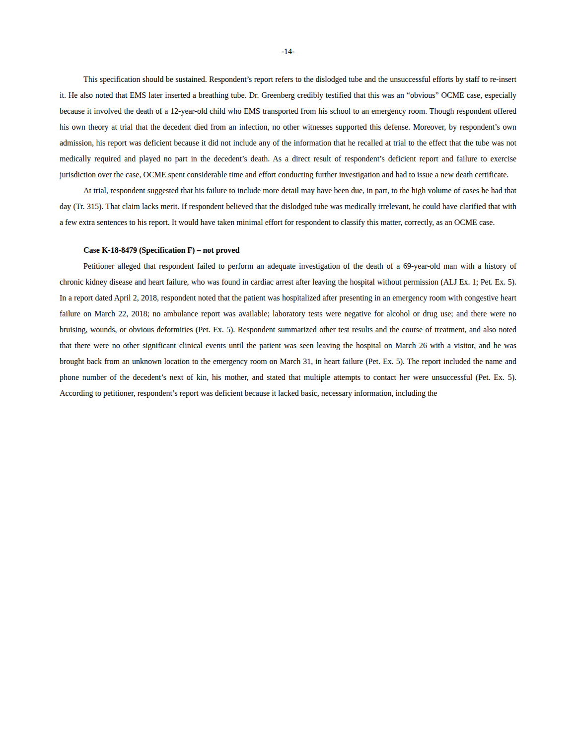-14-
This specification should be sustained. Respondent’s report refers to the dislodged tube and the unsuccessful efforts by staff to re-insert it. He also noted that EMS later inserted a breathing tube. Dr. Greenberg credibly testified that this was an “obvious” OCME case, especially because it involved the death of a 12-year-old child who EMS transported from his school to an emergency room. Though respondent offered his own theory at trial that the decedent died from an infection, no other witnesses supported this defense. Moreover, by respondent’s own admission, his report was deficient because it did not include any of the information that he recalled at trial to the effect that the tube was not medically required and played no part in the decedent’s death. As a direct result of respondent’s deficient report and failure to exercise jurisdiction over the case, OCME spent considerable time and effort conducting further investigation and had to issue a new death certificate.
At trial, respondent suggested that his failure to include more detail may have been due, in part, to the high volume of cases he had that day (Tr. 315). That claim lacks merit. If respondent believed that the dislodged tube was medically irrelevant, he could have clarified that with a few extra sentences to his report. It would have taken minimal effort for respondent to classify this matter, correctly, as an OCME case.
Case K-18-8479 (Specification F) – not proved
Petitioner alleged that respondent failed to perform an adequate investigation of the death of a 69-year-old man with a history of chronic kidney disease and heart failure, who was found in cardiac arrest after leaving the hospital without permission (ALJ Ex. 1; Pet. Ex. 5). In a report dated April 2, 2018, respondent noted that the patient was hospitalized after presenting in an emergency room with congestive heart failure on March 22, 2018; no ambulance report was available; laboratory tests were negative for alcohol or drug use; and there were no bruising, wounds, or obvious deformities (Pet. Ex. 5). Respondent summarized other test results and the course of treatment, and also noted that there were no other significant clinical events until the patient was seen leaving the hospital on March 26 with a visitor, and he was brought back from an unknown location to the emergency room on March 31, in heart failure (Pet. Ex. 5). The report included the name and phone number of the decedent’s next of kin, his mother, and stated that multiple attempts to contact her were unsuccessful (Pet. Ex. 5). According to petitioner, respondent’s report was deficient because it lacked basic, necessary information, including the